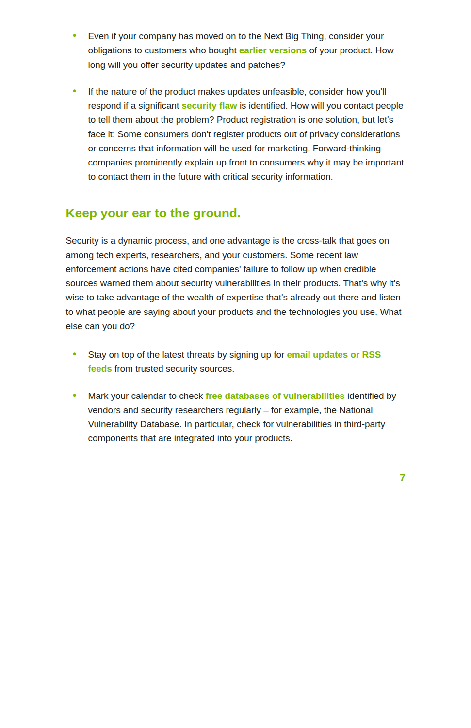Even if your company has moved on to the Next Big Thing, consider your obligations to customers who bought earlier versions of your product. How long will you offer security updates and patches?
If the nature of the product makes updates unfeasible, consider how you'll respond if a significant security flaw is identified. How will you contact people to tell them about the problem? Product registration is one solution, but let's face it: Some consumers don't register products out of privacy considerations or concerns that information will be used for marketing. Forward-thinking companies prominently explain up front to consumers why it may be important to contact them in the future with critical security information.
Keep your ear to the ground.
Security is a dynamic process, and one advantage is the cross-talk that goes on among tech experts, researchers, and your customers. Some recent law enforcement actions have cited companies' failure to follow up when credible sources warned them about security vulnerabilities in their products. That's why it's wise to take advantage of the wealth of expertise that's already out there and listen to what people are saying about your products and the technologies you use. What else can you do?
Stay on top of the latest threats by signing up for email updates or RSS feeds from trusted security sources.
Mark your calendar to check free databases of vulnerabilities identified by vendors and security researchers regularly – for example, the National Vulnerability Database. In particular, check for vulnerabilities in third-party components that are integrated into your products.
7